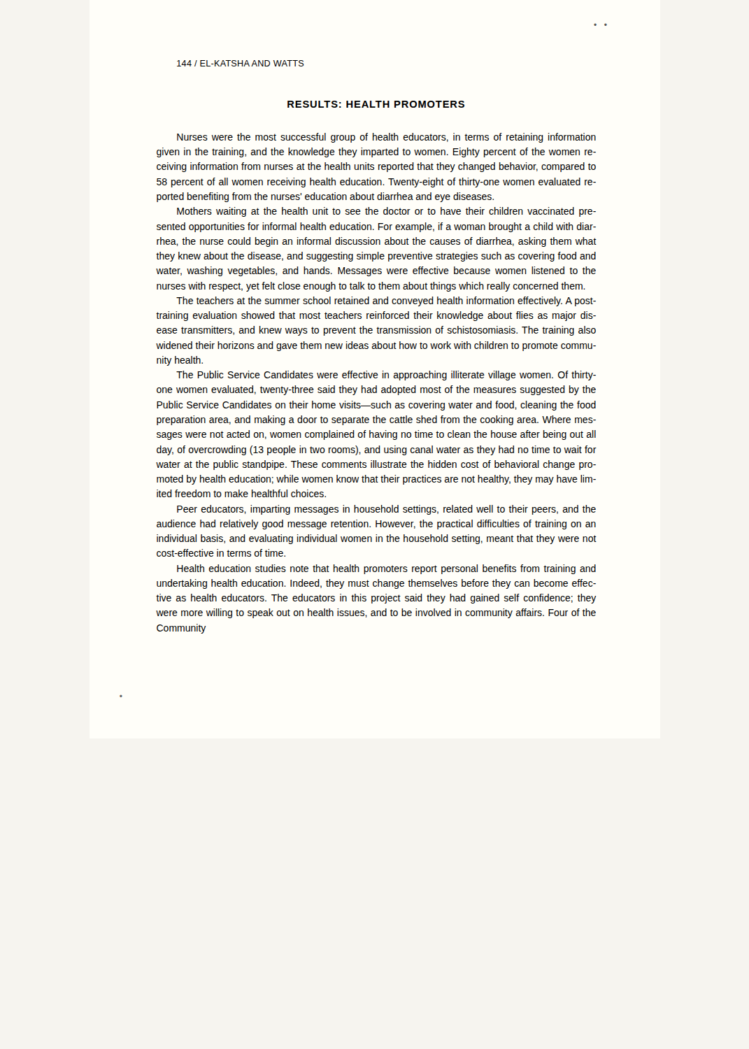• •
144 / EL-KATSHA AND WATTS
RESULTS: HEALTH PROMOTERS
Nurses were the most successful group of health educators, in terms of retaining information given in the training, and the knowledge they imparted to women. Eighty percent of the women receiving information from nurses at the health units reported that they changed behavior, compared to 58 percent of all women receiving health education. Twenty-eight of thirty-one women evaluated reported benefiting from the nurses' education about diarrhea and eye diseases.
Mothers waiting at the health unit to see the doctor or to have their children vaccinated presented opportunities for informal health education. For example, if a woman brought a child with diarrhea, the nurse could begin an informal discussion about the causes of diarrhea, asking them what they knew about the disease, and suggesting simple preventive strategies such as covering food and water, washing vegetables, and hands. Messages were effective because women listened to the nurses with respect, yet felt close enough to talk to them about things which really concerned them.
The teachers at the summer school retained and conveyed health information effectively. A post-training evaluation showed that most teachers reinforced their knowledge about flies as major disease transmitters, and knew ways to prevent the transmission of schistosomiasis. The training also widened their horizons and gave them new ideas about how to work with children to promote community health.
The Public Service Candidates were effective in approaching illiterate village women. Of thirty-one women evaluated, twenty-three said they had adopted most of the measures suggested by the Public Service Candidates on their home visits—such as covering water and food, cleaning the food preparation area, and making a door to separate the cattle shed from the cooking area. Where messages were not acted on, women complained of having no time to clean the house after being out all day, of overcrowding (13 people in two rooms), and using canal water as they had no time to wait for water at the public standpipe. These comments illustrate the hidden cost of behavioral change promoted by health education; while women know that their practices are not healthy, they may have limited freedom to make healthful choices.
Peer educators, imparting messages in household settings, related well to their peers, and the audience had relatively good message retention. However, the practical difficulties of training on an individual basis, and evaluating individual women in the household setting, meant that they were not cost-effective in terms of time.
Health education studies note that health promoters report personal benefits from training and undertaking health education. Indeed, they must change themselves before they can become effective as health educators. The educators in this project said they had gained self confidence; they were more willing to speak out on health issues, and to be involved in community affairs. Four of the Community
•